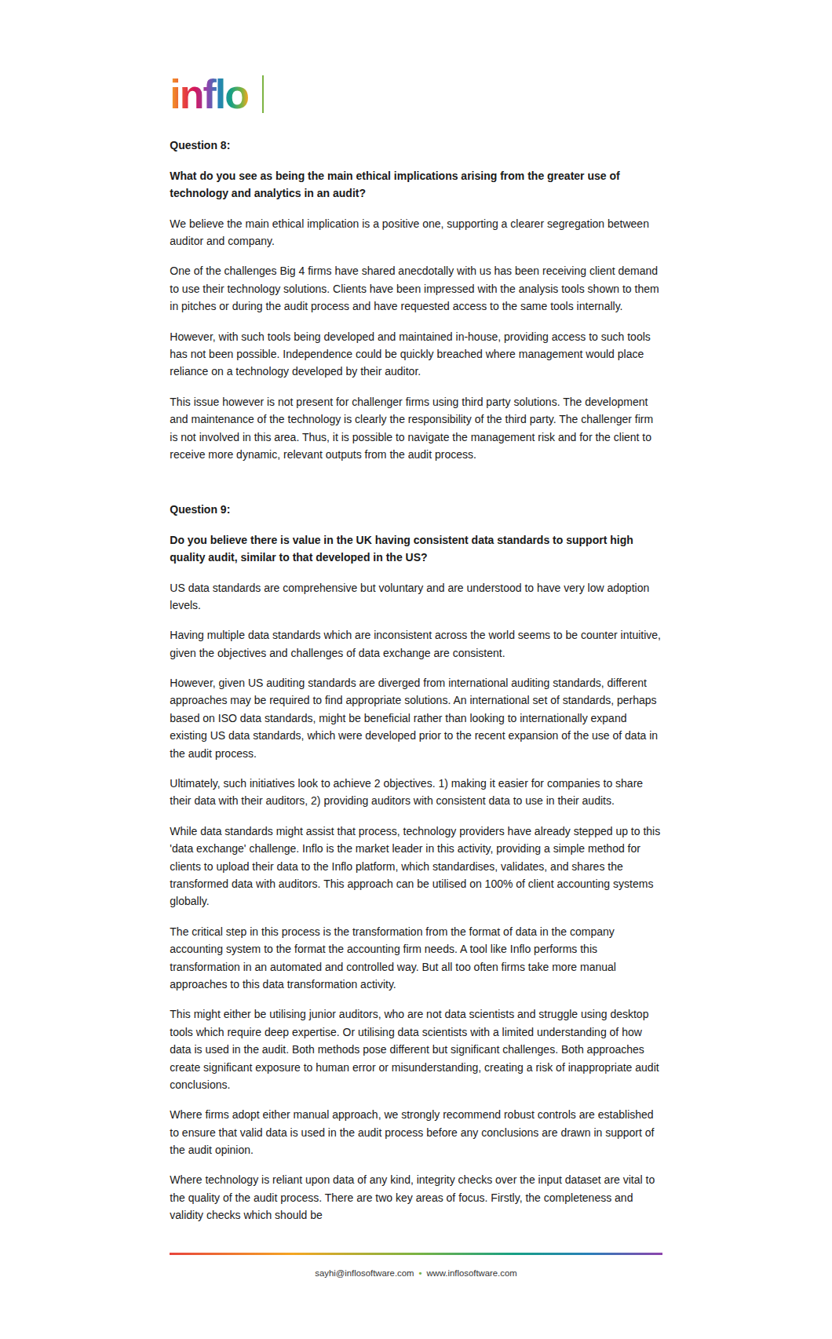inflo
Question 8:
What do you see as being the main ethical implications arising from the greater use of technology and analytics in an audit?
We believe the main ethical implication is a positive one, supporting a clearer segregation between auditor and company.
One of the challenges Big 4 firms have shared anecdotally with us has been receiving client demand to use their technology solutions. Clients have been impressed with the analysis tools shown to them in pitches or during the audit process and have requested access to the same tools internally.
However, with such tools being developed and maintained in-house, providing access to such tools has not been possible. Independence could be quickly breached where management would place reliance on a technology developed by their auditor.
This issue however is not present for challenger firms using third party solutions. The development and maintenance of the technology is clearly the responsibility of the third party. The challenger firm is not involved in this area. Thus, it is possible to navigate the management risk and for the client to receive more dynamic, relevant outputs from the audit process.
Question 9:
Do you believe there is value in the UK having consistent data standards to support high quality audit, similar to that developed in the US?
US data standards are comprehensive but voluntary and are understood to have very low adoption levels.
Having multiple data standards which are inconsistent across the world seems to be counter intuitive, given the objectives and challenges of data exchange are consistent.
However, given US auditing standards are diverged from international auditing standards, different approaches may be required to find appropriate solutions. An international set of standards, perhaps based on ISO data standards, might be beneficial rather than looking to internationally expand existing US data standards, which were developed prior to the recent expansion of the use of data in the audit process.
Ultimately, such initiatives look to achieve 2 objectives. 1) making it easier for companies to share their data with their auditors, 2) providing auditors with consistent data to use in their audits.
While data standards might assist that process, technology providers have already stepped up to this 'data exchange' challenge. Inflo is the market leader in this activity, providing a simple method for clients to upload their data to the Inflo platform, which standardises, validates, and shares the transformed data with auditors. This approach can be utilised on 100% of client accounting systems globally.
The critical step in this process is the transformation from the format of data in the company accounting system to the format the accounting firm needs. A tool like Inflo performs this transformation in an automated and controlled way. But all too often firms take more manual approaches to this data transformation activity.
This might either be utilising junior auditors, who are not data scientists and struggle using desktop tools which require deep expertise. Or utilising data scientists with a limited understanding of how data is used in the audit. Both methods pose different but significant challenges. Both approaches create significant exposure to human error or misunderstanding, creating a risk of inappropriate audit conclusions.
Where firms adopt either manual approach, we strongly recommend robust controls are established to ensure that valid data is used in the audit process before any conclusions are drawn in support of the audit opinion.
Where technology is reliant upon data of any kind, integrity checks over the input dataset are vital to the quality of the audit process. There are two key areas of focus. Firstly, the completeness and validity checks which should be
sayhi@inflosoftware.com•www.inflosoftware.com